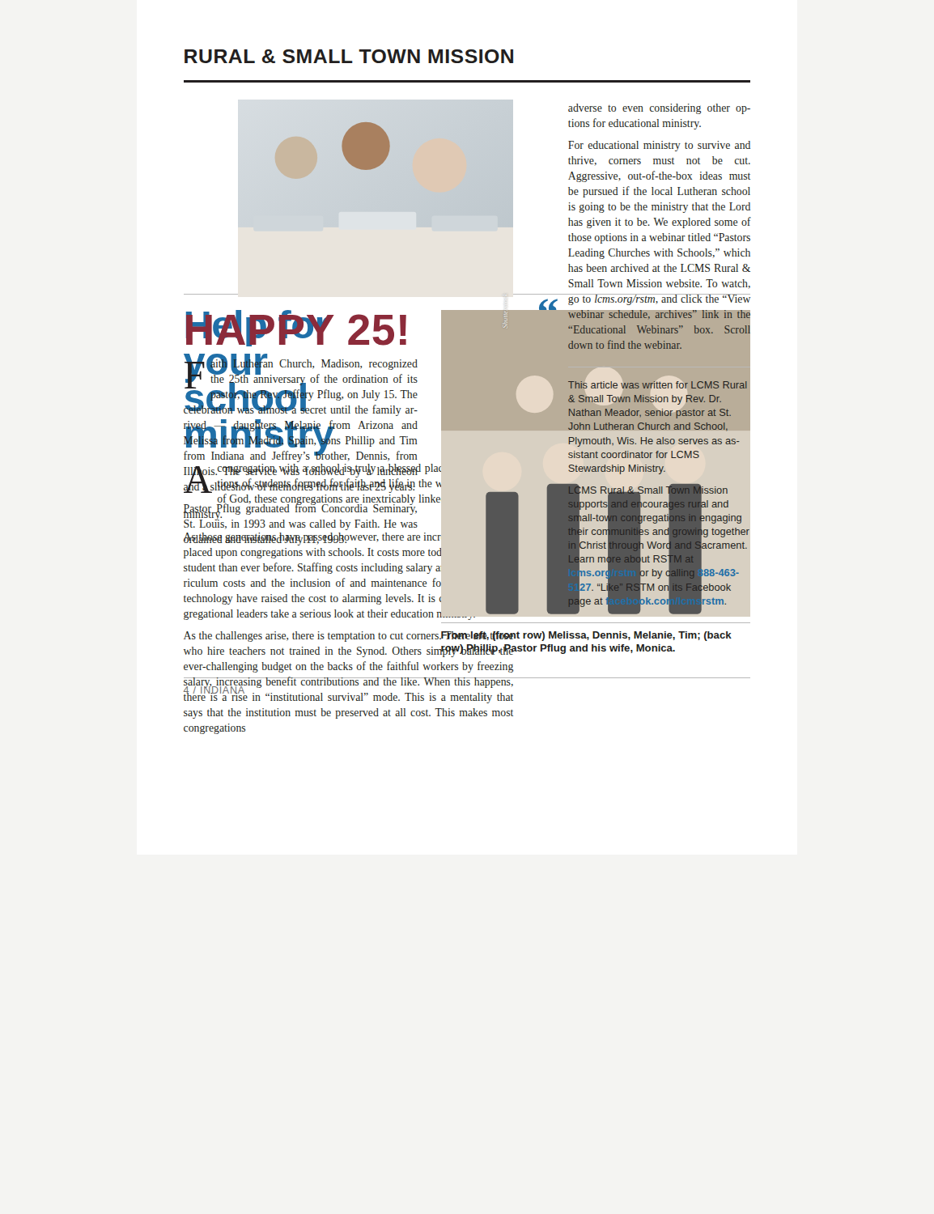Rural & Small Town Mission
Shutterstock
Help for your school ministry
Acongregation with a school is truly a blessed place. With generations of students formed for faith and life in the world as servants of God, these congregations are inextricably linked to their school ministry.
As those generations have passed, however, there are increasing pressures placed upon congregations with schools. It costs more today to teach each student than ever before. Staffing costs including salary and benefits, curriculum costs and the inclusion of and maintenance for ever-changing technology have raised the cost to alarming levels. It is critical that congregational leaders take a serious look at their education ministry.
As the challenges arise, there is temptation to cut corners. There are those who hire teachers not trained in the Synod. Others simply balance the ever-challenging budget on the backs of the faithful workers by freezing salary, increasing benefit contributions and the like. When this happens, there is a rise in “institutional survival” mode. This is a mentality that says that the institution must be preserved at all cost. This makes most congregations
“
There are increasing pressures placed upon congregations with schools. … It is critical that congregational leaders take a serious look at their education ministry.”
adverse to even considering other options for educational ministry.
For educational ministry to survive and thrive, corners must not be cut. Aggressive, out-of-the-box ideas must be pursued if the local Lutheran school is going to be the ministry that the Lord has given it to be. We explored some of those options in a webinar titled “Pastors Leading Churches with Schools,” which has been archived at the LCMS Rural & Small Town Mission website. To watch, go to lcms.org/rstm, and click the “View webinar schedule, archives” link in the “Educational Webinars” box. Scroll down to find the webinar.
This article was written for LCMS Rural & Small Town Mission by Rev. Dr. Nathan Meador, senior pastor at St. John Lutheran Church and School, Plymouth, Wis. He also serves as assistant coordinator for LCMS Stewardship Ministry.
LCMS Rural & Small Town Mission supports and encourages rural and small-town congregations in engaging their communities and growing together in Christ through Word and Sacrament. Learn more about RSTM at lcms.org/rstm or by calling 888-463-5127. “Like” RSTM on its Facebook page at facebook.com/lcmsrstm.
HAPPY 25!
Faith Lutheran Church, Madison, recognized the 25th anniversary of the ordination of its pastor, the Rev. Jeffery Pflug, on July 15. The celebration was almost a secret until the family arrived — daughters Melanie from Arizona and Melissa from Madrid, Spain, sons Phillip and Tim from Indiana and Jeffrey’s brother, Dennis, from Illinois. The service was followed by a luncheon and a slideshow of memories from the last 25 years.
Pastor Pflug graduated from Concordia Seminary, St. Louis, in 1993 and was called by Faith. He was ordained and installed July 11, 1993.
From left, (front row) Melissa, Dennis, Melanie, Tim; (back row) Phillip, Pastor Pflug and his wife, Monica.
4 / Indiana